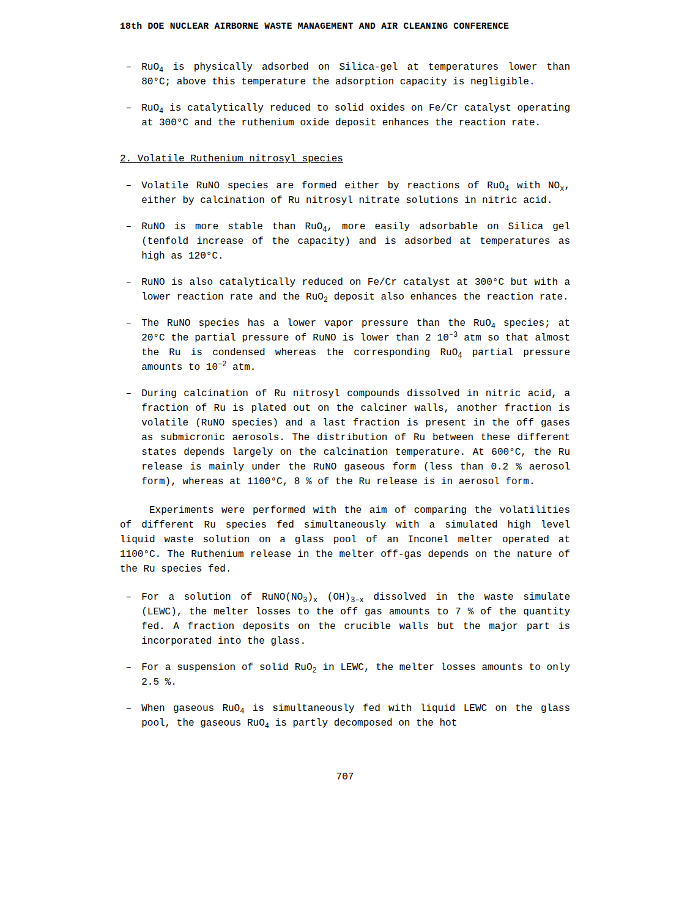18th DOE NUCLEAR AIRBORNE WASTE MANAGEMENT AND AIR CLEANING CONFERENCE
RuO4 is physically adsorbed on Silica-gel at temperatures lower than 80°C; above this temperature the adsorption capacity is negligible.
RuO4 is catalytically reduced to solid oxides on Fe/Cr catalyst operating at 300°C and the ruthenium oxide deposit enhances the reaction rate.
2. Volatile Ruthenium nitrosyl species
Volatile RuNO species are formed either by reactions of RuO4 with NOx, either by calcination of Ru nitrosyl nitrate solutions in nitric acid.
RuNO is more stable than RuO4, more easily adsorbable on Silica gel (tenfold increase of the capacity) and is adsorbed at temperatures as high as 120°C.
RuNO is also catalytically reduced on Fe/Cr catalyst at 300°C but with a lower reaction rate and the RuO2 deposit also enhances the reaction rate.
The RuNO species has a lower vapor pressure than the RuO4 species; at 20°C the partial pressure of RuNO is lower than 2 10−3 atm so that almost the Ru is condensed whereas the corresponding RuO4 partial pressure amounts to 10−2 atm.
During calcination of Ru nitrosyl compounds dissolved in nitric acid, a fraction of Ru is plated out on the calciner walls, another fraction is volatile (RuNO species) and a last fraction is present in the off gases as submicronic aerosols. The distribution of Ru between these different states depends largely on the calcination temperature. At 600°C, the Ru release is mainly under the RuNO gaseous form (less than 0.2 % aerosol form), whereas at 1100°C, 8 % of the Ru release is in aerosol form.
Experiments were performed with the aim of comparing the volatilities of different Ru species fed simultaneously with a simulated high level liquid waste solution on a glass pool of an Inconel melter operated at 1100°C. The Ruthenium release in the melter off-gas depends on the nature of the Ru species fed.
For a solution of RuNO(NO3)x (OH)3−x dissolved in the waste simulate (LEWC), the melter losses to the off gas amounts to 7 % of the quantity fed. A fraction deposits on the crucible walls but the major part is incorporated into the glass.
For a suspension of solid RuO2 in LEWC, the melter losses amounts to only 2.5 %.
When gaseous RuO4 is simultaneously fed with liquid LEWC on the glass pool, the gaseous RuO4 is partly decomposed on the hot
707